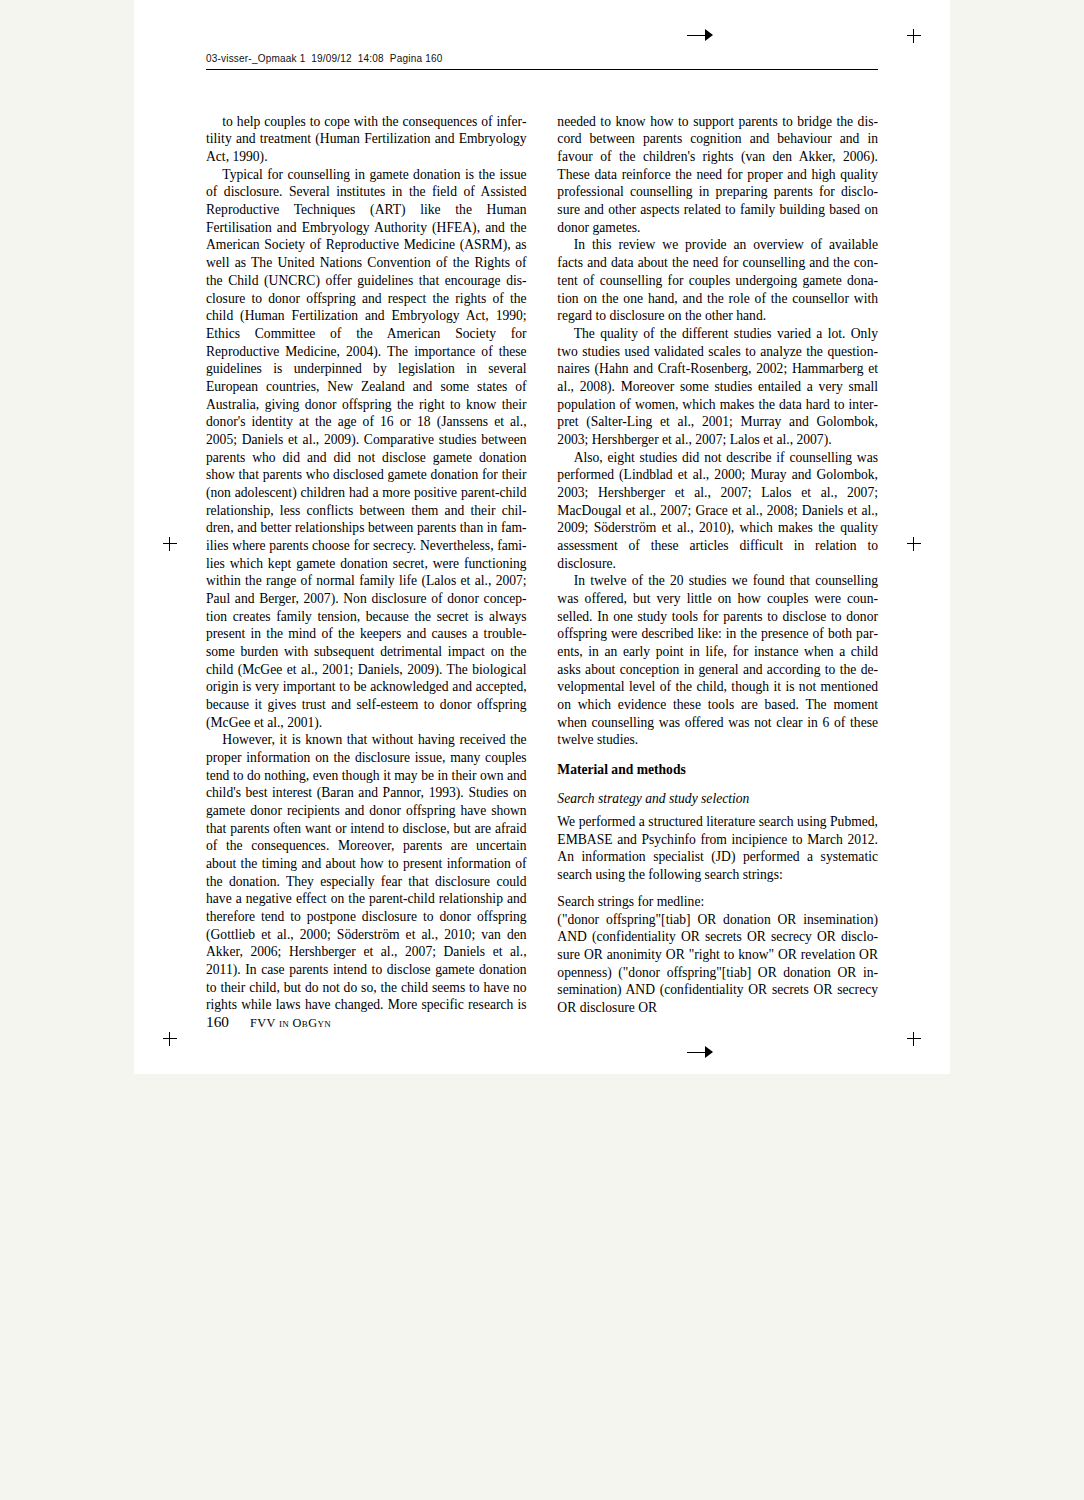03-visser-_Opmaak 1 19/09/12 14:08 Pagina 160
to help couples to cope with the consequences of infertility and treatment (Human Fertilization and Embryology Act, 1990).
Typical for counselling in gamete donation is the issue of disclosure. Several institutes in the field of Assisted Reproductive Techniques (ART) like the Human Fertilisation and Embryology Authority (HFEA), and the American Society of Reproductive Medicine (ASRM), as well as The United Nations Convention of the Rights of the Child (UNCRC) offer guidelines that encourage disclosure to donor offspring and respect the rights of the child (Human Fertilization and Embryology Act, 1990; Ethics Committee of the American Society for Reproductive Medicine, 2004). The importance of these guidelines is underpinned by legislation in several European countries, New Zealand and some states of Australia, giving donor offspring the right to know their donor's identity at the age of 16 or 18 (Janssens et al., 2005; Daniels et al., 2009). Comparative studies between parents who did and did not disclose gamete donation show that parents who disclosed gamete donation for their (non adolescent) children had a more positive parent-child relationship, less conflicts between them and their children, and better relationships between parents than in families where parents choose for secrecy. Nevertheless, families which kept gamete donation secret, were functioning within the range of normal family life (Lalos et al., 2007; Paul and Berger, 2007). Non disclosure of donor conception creates family tension, because the secret is always present in the mind of the keepers and causes a troublesome burden with subsequent detrimental impact on the child (McGee et al., 2001; Daniels, 2009). The biological origin is very important to be acknowledged and accepted, because it gives trust and self-esteem to donor offspring (McGee et al., 2001).
However, it is known that without having received the proper information on the disclosure issue, many couples tend to do nothing, even though it may be in their own and child's best interest (Baran and Pannor, 1993). Studies on gamete donor recipients and donor offspring have shown that parents often want or intend to disclose, but are afraid of the consequences. Moreover, parents are uncertain about the timing and about how to present information of the donation. They especially fear that disclosure could have a negative effect on the parent-child relationship and therefore tend to postpone disclosure to donor offspring (Gottlieb et al., 2000; Söderström et al., 2010; van den Akker, 2006; Hershberger et al., 2007; Daniels et al., 2011). In case parents intend to disclose gamete donation to their child, but do not do so, the child seems to have no rights while laws have changed. More specific research is needed to know how to support parents to bridge the discord between parents cognition and behaviour and in favour of the children's rights (van den Akker, 2006). These data reinforce the need for proper and high quality professional counselling in preparing parents for disclosure and other aspects related to family building based on donor gametes.
In this review we provide an overview of available facts and data about the need for counselling and the content of counselling for couples undergoing gamete donation on the one hand, and the role of the counsellor with regard to disclosure on the other hand.
The quality of the different studies varied a lot. Only two studies used validated scales to analyze the questionnaires (Hahn and Craft-Rosenberg, 2002; Hammarberg et al., 2008). Moreover some studies entailed a very small population of women, which makes the data hard to interpret (Salter-Ling et al., 2001; Murray and Golombok, 2003; Hershberger et al., 2007; Lalos et al., 2007).
Also, eight studies did not describe if counselling was performed (Lindblad et al., 2000; Muray and Golombok, 2003; Hershberger et al., 2007; Lalos et al., 2007; MacDougal et al., 2007; Grace et al., 2008; Daniels et al., 2009; Söderström et al., 2010), which makes the quality assessment of these articles difficult in relation to disclosure.
In twelve of the 20 studies we found that counselling was offered, but very little on how couples were counselled. In one study tools for parents to disclose to donor offspring were described like: in the presence of both parents, in an early point in life, for instance when a child asks about conception in general and according to the developmental level of the child, though it is not mentioned on which evidence these tools are based. The moment when counselling was offered was not clear in 6 of these twelve studies.
Material and methods
Search strategy and study selection
We performed a structured literature search using Pubmed, EMBASE and Psychinfo from incipience to March 2012. An information specialist (JD) performed a systematic search using the following search strings:
Search strings for medline:
("donor offspring"[tiab] OR donation OR insemination) AND (confidentiality OR secrets OR secrecy OR disclosure OR anonimity OR "right to know" OR revelation OR openness) ("donor offspring"[tiab] OR donation OR insemination) AND (confidentiality OR secrets OR secrecy OR disclosure OR
160 FVV in ObGyn